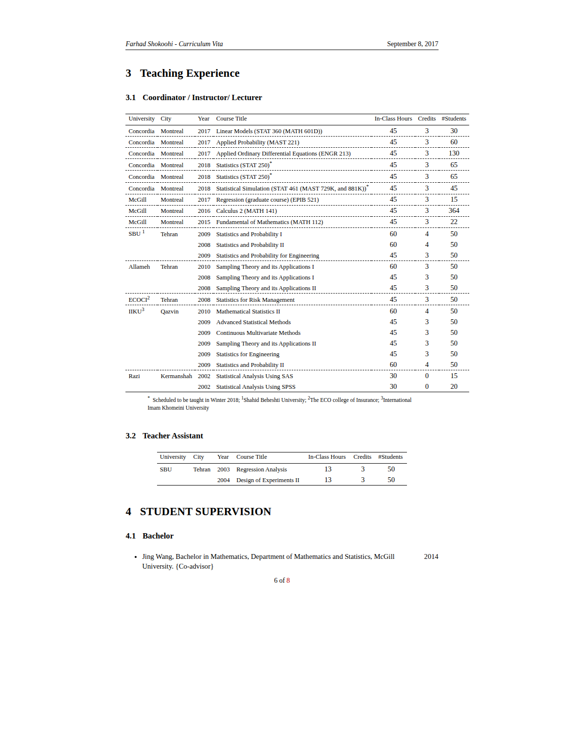Farhad Shokoohi - Curriculum Vita
September 8, 2017
3 Teaching Experience
3.1 Coordinator / Instructor/ Lecturer
| University | City | Year | Course Title | In-Class Hours | Credits | #Students |
| --- | --- | --- | --- | --- | --- | --- |
| Concordia | Montreal | 2017 | Linear Models (STAT 360 (MATH 601D)) | 45 | 3 | 30 |
| Concordia | Montreal | 2017 | Applied Probability (MAST 221) | 45 | 3 | 60 |
| Concordia | Montreal | 2017 | Applied Ordinary Differential Equations (ENGR 213) | 45 | 3 | 130 |
| Concordia | Montreal | 2018 | Statistics (STAT 250) * | 45 | 3 | 65 |
| Concordia | Montreal | 2018 | Statistics (STAT 250) * | 45 | 3 | 65 |
| Concordia | Montreal | 2018 | Statistical Simulation (STAT 461 (MAST 729K, and 881K)) * | 45 | 3 | 45 |
| McGill | Montreal | 2017 | Regression (graduate course) (EPIB 521) | 45 | 3 | 15 |
| McGill | Montreal | 2016 | Calculus 2 (MATH 141) | 45 | 3 | 364 |
| McGill | Montreal | 2015 | Fundamental of Mathematics (MATH 112) | 45 | 3 | 22 |
| SBU 1 | Tehran | 2009 | Statistics and Probability I | 60 | 4 | 50 |
| | | 2008 | Statistics and Probability II | 60 | 4 | 50 |
| | | 2009 | Statistics and Probability for Engineering | 45 | 3 | 50 |
| Allameh | Tehran | 2010 | Sampling Theory and its Applications I | 60 | 3 | 50 |
| | | 2008 | Sampling Theory and its Applications I | 45 | 3 | 50 |
| | | 2008 | Sampling Theory and its Applications II | 45 | 3 | 50 |
| ECOCI 2 | Tehran | 2008 | Statistics for Risk Management | 45 | 3 | 50 |
| IIKU 3 | Qazvin | 2010 | Mathematical Statistics II | 60 | 4 | 50 |
| | | 2009 | Advanced Statistical Methods | 45 | 3 | 50 |
| | | 2009 | Continuous Multivariate Methods | 45 | 3 | 50 |
| | | 2009 | Sampling Theory and its Applications II | 45 | 3 | 50 |
| | | 2009 | Statistics for Engineering | 45 | 3 | 50 |
| | | 2009 | Statistics and Probability II | 60 | 4 | 50 |
| Razi | Kermanshah | 2002 | Statistical Analysis Using SAS | 30 | 0 | 15 |
| | | 2002 | Statistical Analysis Using SPSS | 30 | 0 | 20 |
* Scheduled to be taught in Winter 2018; 1Shahid Beheshti University; 2The ECO college of Insurance; 3International Imam Khomeini University
3.2 Teacher Assistant
| University | City | Year | Course Title | In-Class Hours | Credits | #Students |
| --- | --- | --- | --- | --- | --- | --- |
| SBU | Tehran | 2003 | Regression Analysis | 13 | 3 | 50 |
| | | 2004 | Design of Experiments II | 13 | 3 | 50 |
4 STUDENT SUPERVISION
4.1 Bachelor
Jing Wang, Bachelor in Mathematics, Department of Mathematics and Statistics, McGill University. {Co-advisor} 2014
6 of 8